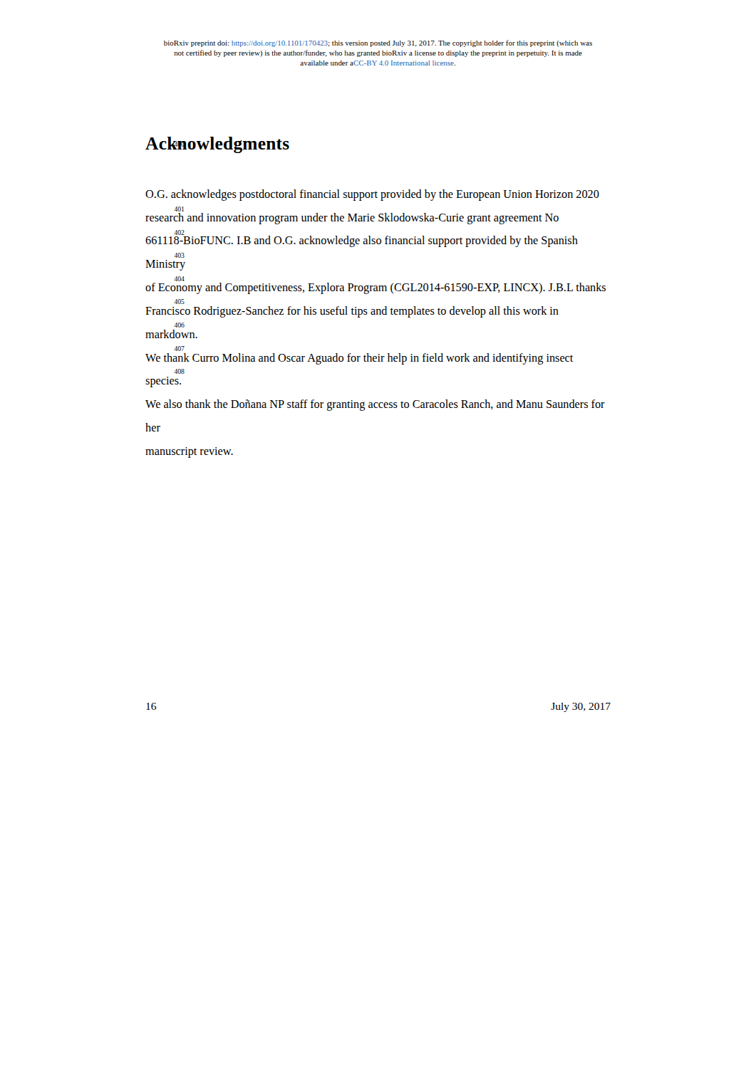bioRxiv preprint doi: https://doi.org/10.1101/170423; this version posted July 31, 2017. The copyright holder for this preprint (which was
not certified by peer review) is the author/funder, who has granted bioRxiv a license to display the preprint in perpetuity. It is made
available under aCC-BY 4.0 International license.
400
Acknowledgments
401 O.G. acknowledges postdoctoral financial support provided by the European Union Horizon 2020
402 research and innovation program under the Marie Sklodowska-Curie grant agreement No
403 661118-BioFUNC. I.B and O.G. acknowledge also financial support provided by the Spanish Ministry
404 of Economy and Competitiveness, Explora Program (CGL2014-61590-EXP, LINCX). J.B.L thanks
405 Francisco Rodriguez-Sanchez for his useful tips and templates to develop all this work in markdown.
406 We thank Curro Molina and Oscar Aguado for their help in field work and identifying insect species.
407 We also thank the Doñana NP staff for granting access to Caracoles Ranch, and Manu Saunders for her
408 manuscript review.
16 July 30, 2017